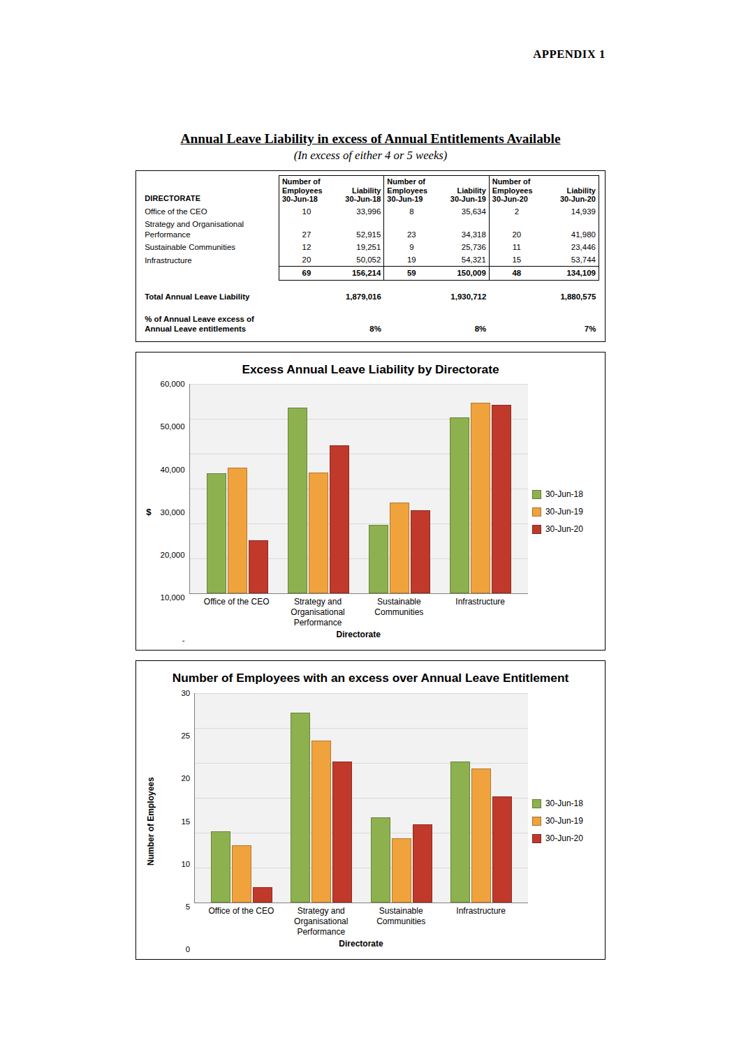APPENDIX 1
Annual Leave Liability in excess of Annual Entitlements Available
(In excess of either 4 or 5 weeks)
| DIRECTORATE | Number of Employees 30-Jun-18 | Liability 30-Jun-18 | Number of Employees 30-Jun-19 | Liability 30-Jun-19 | Number of Employees 30-Jun-20 | Liability 30-Jun-20 |
| --- | --- | --- | --- | --- | --- | --- |
| Office of the CEO | 10 | 33,996 | 8 | 35,634 | 2 | 14,939 |
| Strategy and Organisational Performance | 27 | 52,915 | 23 | 34,318 | 20 | 41,980 |
| Sustainable Communities | 12 | 19,251 | 9 | 25,736 | 11 | 23,446 |
| Infrastructure | 20 | 50,052 | 19 | 54,321 | 15 | 53,744 |
| | 69 | 156,214 | 59 | 150,009 | 48 | 134,109 |
| Total Annual Leave Liability | | 1,879,016 | | 1,930,712 | | 1,880,575 |
| % of Annual Leave excess of Annual Leave entitlements | | 8% | | 8% | | 7% |
Excess Annual Leave Liability by Directorate
$
60,000 50,000 40,000 30,000 20,000 10,000 -
Office of the CEO
Strategy and
Organisational
Performance
Sustainable
Communities
Infrastructure
Directorate
30-Jun-18
30-Jun-19
30-Jun-20
Number of Employees with an excess over Annual Leave Entitlement
Number of Employees
30 25 20 15 10 5 0
Office of the CEO
Strategy and
Organisational
Performance
Sustainable
Communities
Infrastructure
Directorate
30-Jun-18
30-Jun-19
30-Jun-20